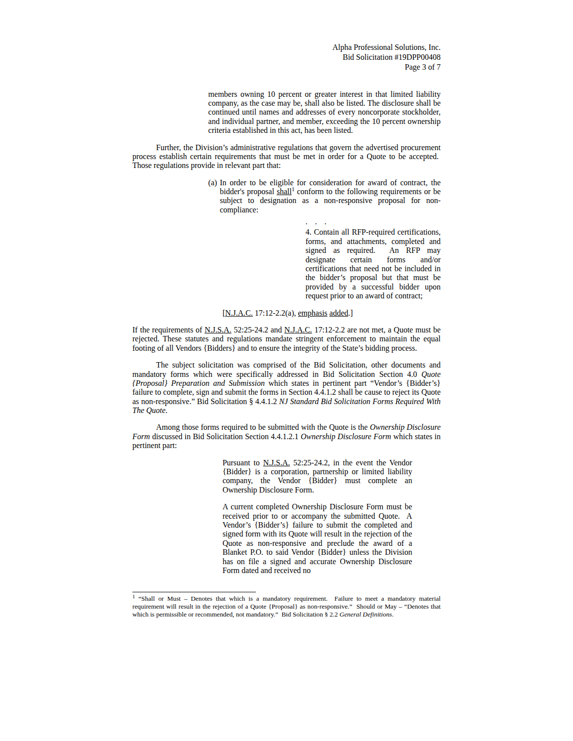Alpha Professional Solutions, Inc.
Bid Solicitation #19DPP00408
Page 3 of 7
members owning 10 percent or greater interest in that limited liability company, as the case may be, shall also be listed. The disclosure shall be continued until names and addresses of every noncorporate stockholder, and individual partner, and member, exceeding the 10 percent ownership criteria established in this act, has been listed.
Further, the Division’s administrative regulations that govern the advertised procurement process establish certain requirements that must be met in order for a Quote to be accepted. Those regulations provide in relevant part that:
(a) In order to be eligible for consideration for award of contract, the bidder's proposal shall1 conform to the following requirements or be subject to designation as a non-responsive proposal for non-compliance:
. . .
4. Contain all RFP-required certifications, forms, and attachments, completed and signed as required. An RFP may designate certain forms and/or certifications that need not be included in the bidder’s proposal but that must be provided by a successful bidder upon request prior to an award of contract;
[N.J.A.C. 17:12-2.2(a), emphasis added.]
If the requirements of N.J.S.A. 52:25-24.2 and N.J.A.C. 17:12-2.2 are not met, a Quote must be rejected. These statutes and regulations mandate stringent enforcement to maintain the equal footing of all Vendors {Bidders} and to ensure the integrity of the State’s bidding process.
The subject solicitation was comprised of the Bid Solicitation, other documents and mandatory forms which were specifically addressed in Bid Solicitation Section 4.0 Quote {Proposal} Preparation and Submission which states in pertinent part “Vendor’s {Bidder’s} failure to complete, sign and submit the forms in Section 4.4.1.2 shall be cause to reject its Quote as non-responsive.” Bid Solicitation § 4.4.1.2 NJ Standard Bid Solicitation Forms Required With The Quote.
Among those forms required to be submitted with the Quote is the Ownership Disclosure Form discussed in Bid Solicitation Section 4.4.1.2.1 Ownership Disclosure Form which states in pertinent part:
Pursuant to N.J.S.A. 52:25-24.2, in the event the Vendor {Bidder} is a corporation, partnership or limited liability company, the Vendor {Bidder} must complete an Ownership Disclosure Form.
A current completed Ownership Disclosure Form must be received prior to or accompany the submitted Quote. A Vendor’s {Bidder’s} failure to submit the completed and signed form with its Quote will result in the rejection of the Quote as non-responsive and preclude the award of a Blanket P.O. to said Vendor {Bidder} unless the Division has on file a signed and accurate Ownership Disclosure Form dated and received no
1 “Shall or Must – Denotes that which is a mandatory requirement. Failure to meet a mandatory material requirement will result in the rejection of a Quote {Proposal} as non-responsive.” Should or May – “Denotes that which is permissible or recommended, not mandatory.” Bid Solicitation § 2.2 General Definitions.